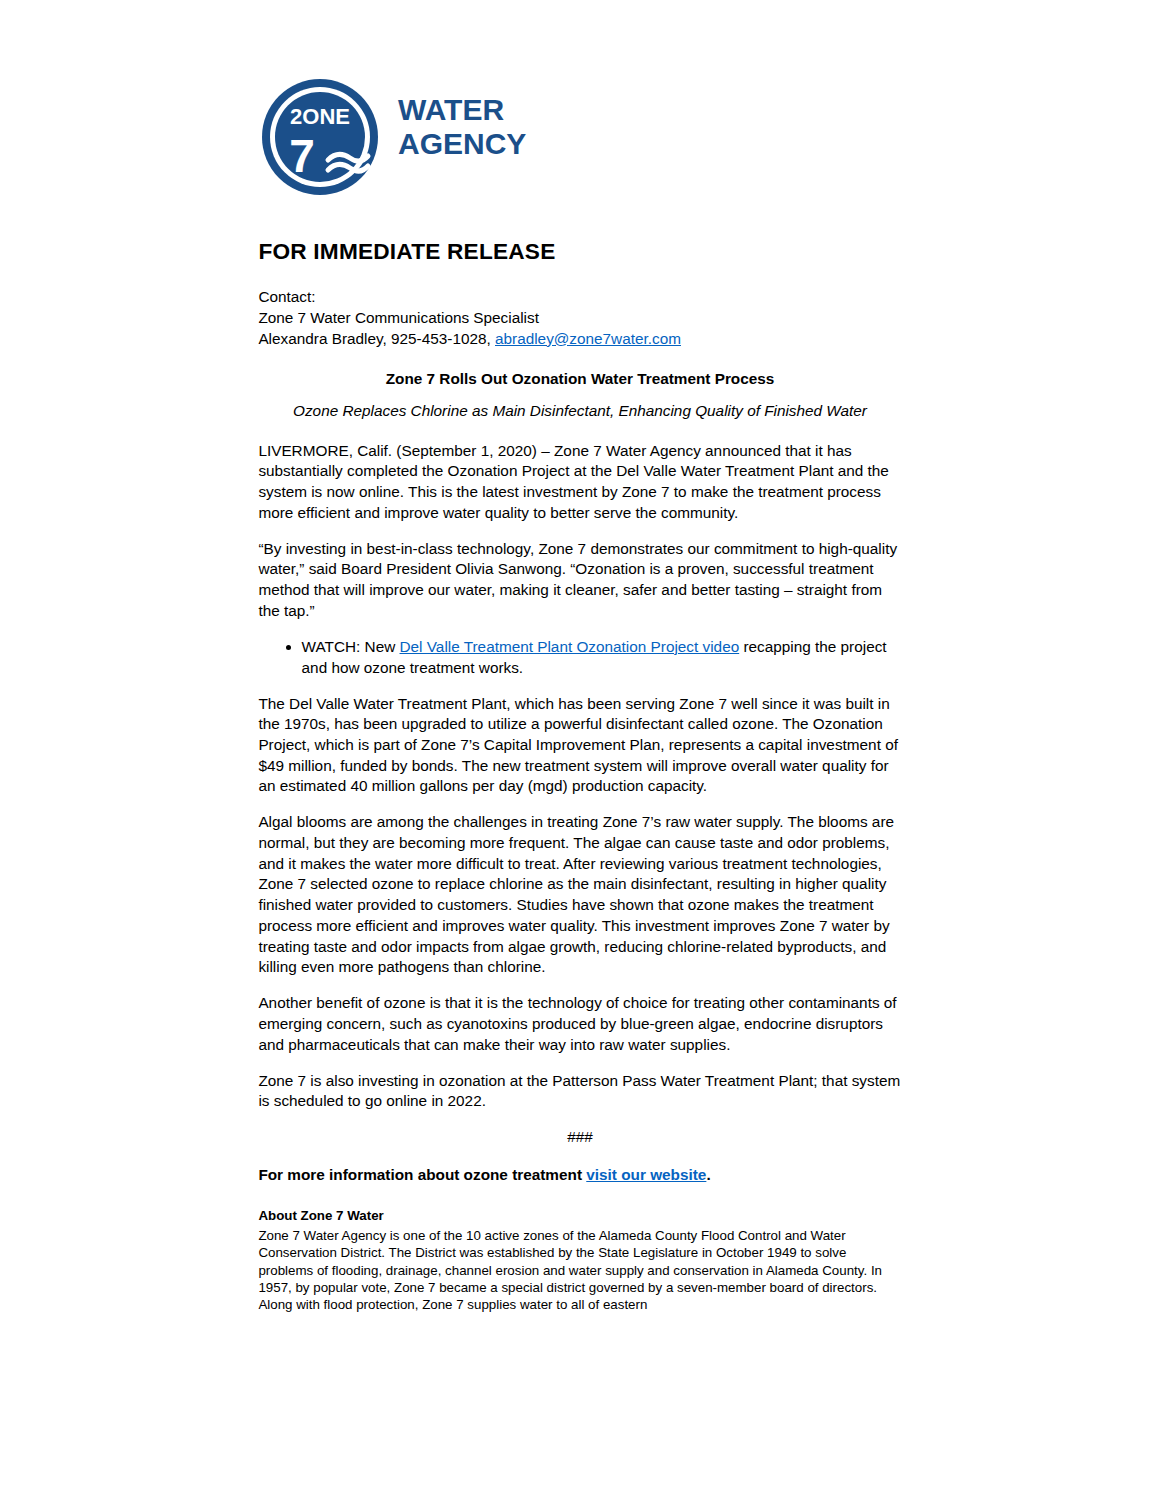Zone 7 Water Agency 2ONE 7 WATER AGENCY
FOR IMMEDIATE RELEASE
Contact:
Zone 7 Water Communications Specialist
Alexandra Bradley, 925-453-1028, abradley@zone7water.com
Zone 7 Rolls Out Ozonation Water Treatment Process
Ozone Replaces Chlorine as Main Disinfectant, Enhancing Quality of Finished Water
LIVERMORE, Calif. (September 1, 2020) – Zone 7 Water Agency announced that it has substantially completed the Ozonation Project at the Del Valle Water Treatment Plant and the system is now online. This is the latest investment by Zone 7 to make the treatment process more efficient and improve water quality to better serve the community.
“By investing in best-in-class technology, Zone 7 demonstrates our commitment to high-quality water,” said Board President Olivia Sanwong. “Ozonation is a proven, successful treatment method that will improve our water, making it cleaner, safer and better tasting – straight from the tap.”
WATCH: New Del Valle Treatment Plant Ozonation Project video recapping the project and how ozone treatment works.
The Del Valle Water Treatment Plant, which has been serving Zone 7 well since it was built in the 1970s, has been upgraded to utilize a powerful disinfectant called ozone. The Ozonation Project, which is part of Zone 7’s Capital Improvement Plan, represents a capital investment of $49 million, funded by bonds. The new treatment system will improve overall water quality for an estimated 40 million gallons per day (mgd) production capacity.
Algal blooms are among the challenges in treating Zone 7’s raw water supply. The blooms are normal, but they are becoming more frequent. The algae can cause taste and odor problems, and it makes the water more difficult to treat. After reviewing various treatment technologies, Zone 7 selected ozone to replace chlorine as the main disinfectant, resulting in higher quality finished water provided to customers. Studies have shown that ozone makes the treatment process more efficient and improves water quality. This investment improves Zone 7 water by treating taste and odor impacts from algae growth, reducing chlorine-related byproducts, and killing even more pathogens than chlorine.
Another benefit of ozone is that it is the technology of choice for treating other contaminants of emerging concern, such as cyanotoxins produced by blue-green algae, endocrine disruptors and pharmaceuticals that can make their way into raw water supplies.
Zone 7 is also investing in ozonation at the Patterson Pass Water Treatment Plant; that system is scheduled to go online in 2022.
###
For more information about ozone treatment visit our website.
About Zone 7 Water
Zone 7 Water Agency is one of the 10 active zones of the Alameda County Flood Control and Water Conservation District. The District was established by the State Legislature in October 1949 to solve problems of flooding, drainage, channel erosion and water supply and conservation in Alameda County. In 1957, by popular vote, Zone 7 became a special district governed by a seven-member board of directors. Along with flood protection, Zone 7 supplies water to all of eastern